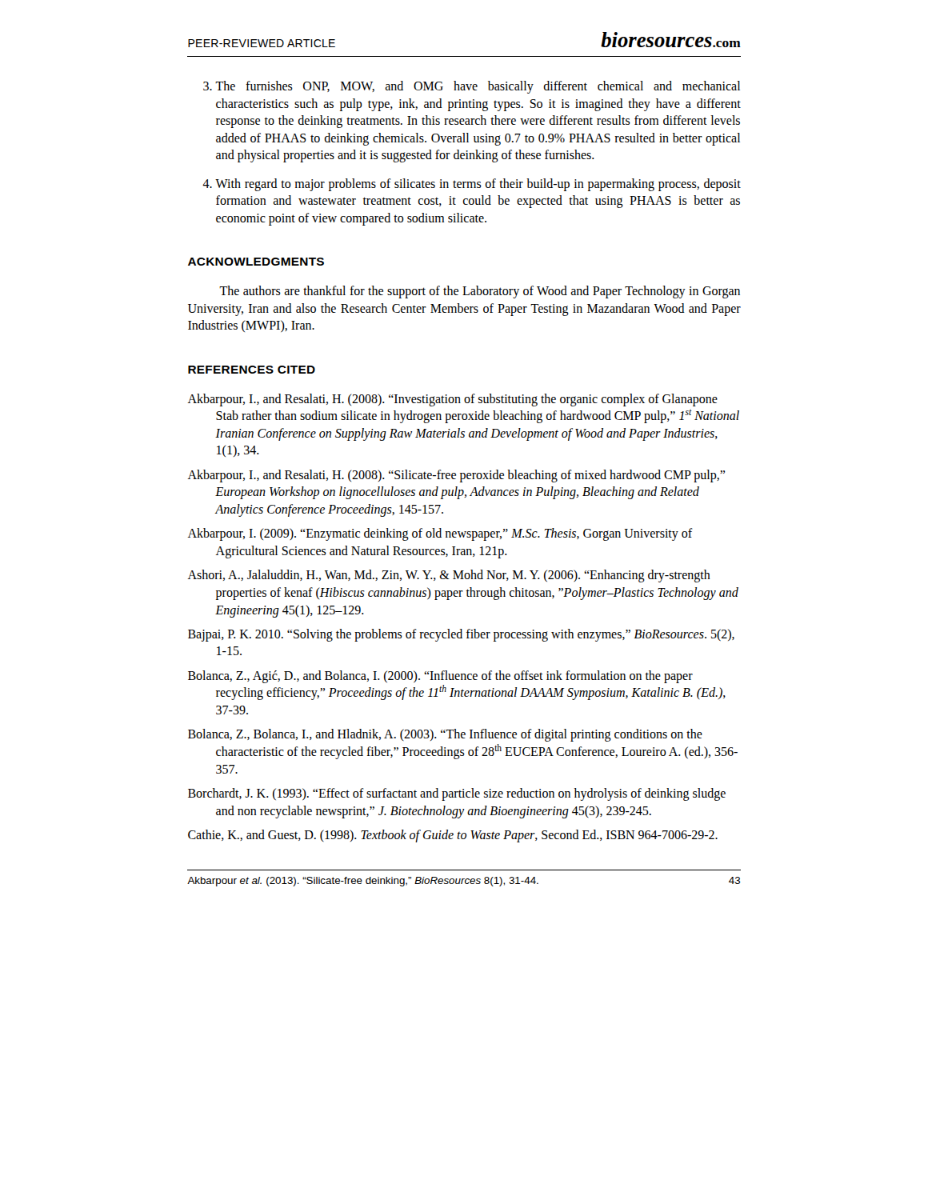PEER-REVIEWED ARTICLE
bioresources.com
The furnishes ONP, MOW, and OMG have basically different chemical and mechanical characteristics such as pulp type, ink, and printing types. So it is imagined they have a different response to the deinking treatments. In this research there were different results from different levels added of PHAAS to deinking chemicals. Overall using 0.7 to 0.9% PHAAS resulted in better optical and physical properties and it is suggested for deinking of these furnishes.
With regard to major problems of silicates in terms of their build-up in papermaking process, deposit formation and wastewater treatment cost, it could be expected that using PHAAS is better as economic point of view compared to sodium silicate.
ACKNOWLEDGMENTS
The authors are thankful for the support of the Laboratory of Wood and Paper Technology in Gorgan University, Iran and also the Research Center Members of Paper Testing in Mazandaran Wood and Paper Industries (MWPI), Iran.
REFERENCES CITED
Akbarpour, I., and Resalati, H. (2008). “Investigation of substituting the organic complex of Glanapone Stab rather than sodium silicate in hydrogen peroxide bleaching of hardwood CMP pulp,” 1st National Iranian Conference on Supplying Raw Materials and Development of Wood and Paper Industries, 1(1), 34.
Akbarpour, I., and Resalati, H. (2008). “Silicate-free peroxide bleaching of mixed hardwood CMP pulp,” European Workshop on lignocelluloses and pulp, Advances in Pulping, Bleaching and Related Analytics Conference Proceedings, 145-157.
Akbarpour, I. (2009). “Enzymatic deinking of old newspaper,” M.Sc. Thesis, Gorgan University of Agricultural Sciences and Natural Resources, Iran, 121p.
Ashori, A., Jalaluddin, H., Wan, Md., Zin, W. Y., & Mohd Nor, M. Y. (2006). “Enhancing dry-strength properties of kenaf (Hibiscus cannabinus) paper through chitosan, ”Polymer–Plastics Technology and Engineering 45(1), 125–129.
Bajpai, P. K. 2010. “Solving the problems of recycled fiber processing with enzymes,” BioResources. 5(2), 1-15.
Bolanca, Z., Agić, D., and Bolanca, I. (2000). “Influence of the offset ink formulation on the paper recycling efficiency,” Proceedings of the 11th International DAAAM Symposium, Katalinic B. (Ed.), 37-39.
Bolanca, Z., Bolanca, I., and Hladnik, A. (2003). “The Influence of digital printing conditions on the characteristic of the recycled fiber,” Proceedings of 28th EUCEPA Conference, Loureiro A. (ed.), 356-357.
Borchardt, J. K. (1993). “Effect of surfactant and particle size reduction on hydrolysis of deinking sludge and non recyclable newsprint,” J. Biotechnology and Bioengineering 45(3), 239-245.
Cathie, K., and Guest, D. (1998). Textbook of Guide to Waste Paper, Second Ed., ISBN 964-7006-29-2.
Akbarpour et al. (2013). “Silicate-free deinking,” BioResources 8(1), 31-44.
43